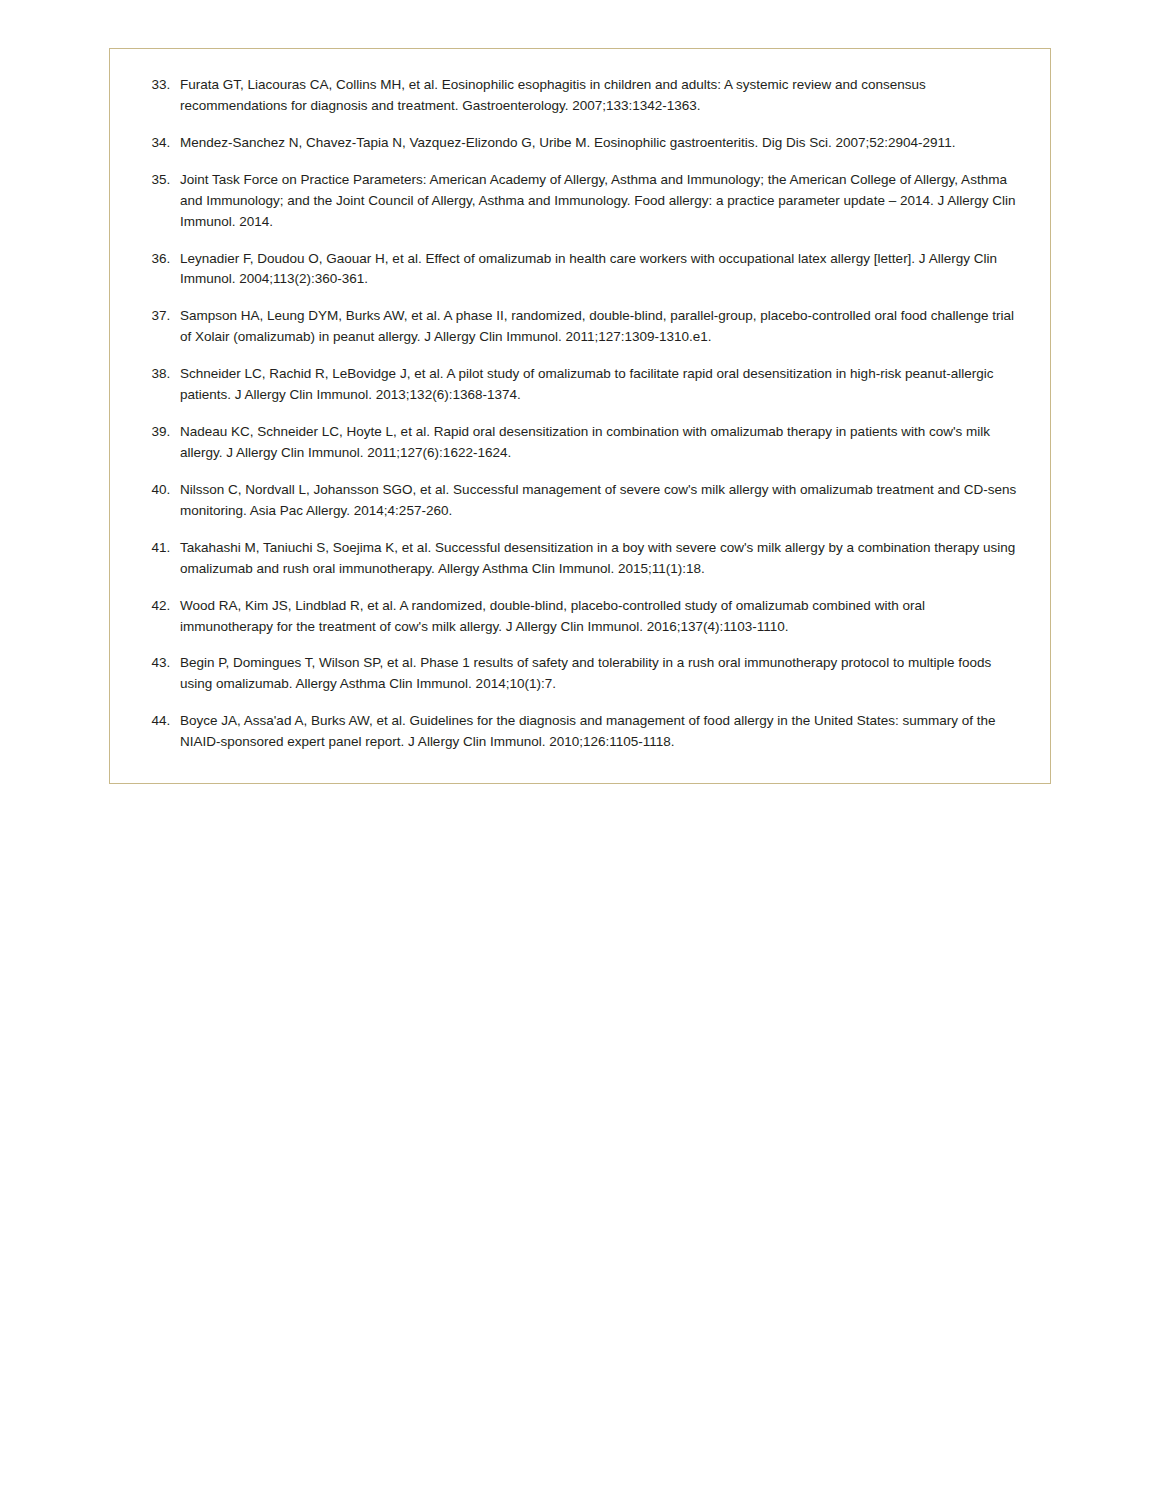Furata GT, Liacouras CA, Collins MH, et al. Eosinophilic esophagitis in children and adults: A systemic review and consensus recommendations for diagnosis and treatment. Gastroenterology. 2007;133:1342-1363.
Mendez-Sanchez N, Chavez-Tapia N, Vazquez-Elizondo G, Uribe M. Eosinophilic gastroenteritis. Dig Dis Sci. 2007;52:2904-2911.
Joint Task Force on Practice Parameters: American Academy of Allergy, Asthma and Immunology; the American College of Allergy, Asthma and Immunology; and the Joint Council of Allergy, Asthma and Immunology. Food allergy: a practice parameter update – 2014. J Allergy Clin Immunol. 2014.
Leynadier F, Doudou O, Gaouar H, et al. Effect of omalizumab in health care workers with occupational latex allergy [letter]. J Allergy Clin Immunol. 2004;113(2):360-361.
Sampson HA, Leung DYM, Burks AW, et al. A phase II, randomized, double-blind, parallel-group, placebo-controlled oral food challenge trial of Xolair (omalizumab) in peanut allergy. J Allergy Clin Immunol. 2011;127:1309-1310.e1.
Schneider LC, Rachid R, LeBovidge J, et al. A pilot study of omalizumab to facilitate rapid oral desensitization in high-risk peanut-allergic patients. J Allergy Clin Immunol. 2013;132(6):1368-1374.
Nadeau KC, Schneider LC, Hoyte L, et al. Rapid oral desensitization in combination with omalizumab therapy in patients with cow's milk allergy. J Allergy Clin Immunol. 2011;127(6):1622-1624.
Nilsson C, Nordvall L, Johansson SGO, et al. Successful management of severe cow's milk allergy with omalizumab treatment and CD-sens monitoring. Asia Pac Allergy. 2014;4:257-260.
Takahashi M, Taniuchi S, Soejima K, et al. Successful desensitization in a boy with severe cow's milk allergy by a combination therapy using omalizumab and rush oral immunotherapy. Allergy Asthma Clin Immunol. 2015;11(1):18.
Wood RA, Kim JS, Lindblad R, et al. A randomized, double-blind, placebo-controlled study of omalizumab combined with oral immunotherapy for the treatment of cow's milk allergy. J Allergy Clin Immunol. 2016;137(4):1103-1110.
Begin P, Domingues T, Wilson SP, et al. Phase 1 results of safety and tolerability in a rush oral immunotherapy protocol to multiple foods using omalizumab. Allergy Asthma Clin Immunol. 2014;10(1):7.
Boyce JA, Assa'ad A, Burks AW, et al. Guidelines for the diagnosis and management of food allergy in the United States: summary of the NIAID-sponsored expert panel report. J Allergy Clin Immunol. 2010;126:1105-1118.